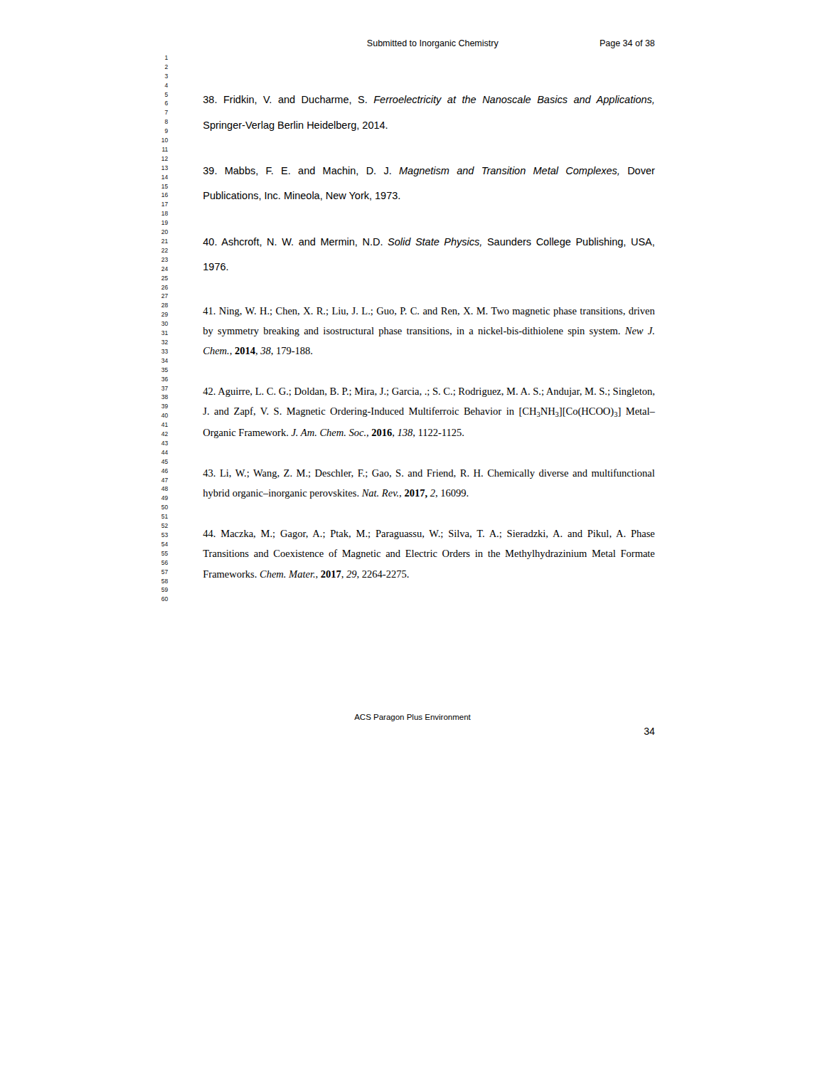Submitted to Inorganic Chemistry
Page 34 of 38
12345678910 11121314151617181920 21222324252627282930 31323334353637383940 41424344454647484950 51525354555657585960
38. Fridkin, V. and Ducharme, S. Ferroelectricity at the Nanoscale Basics and Applications, Springer-Verlag Berlin Heidelberg, 2014.
39. Mabbs, F. E. and Machin, D. J. Magnetism and Transition Metal Complexes, Dover Publications, Inc. Mineola, New York, 1973.
40. Ashcroft, N. W. and Mermin, N.D. Solid State Physics, Saunders College Publishing, USA, 1976.
41. Ning, W. H.; Chen, X. R.; Liu, J. L.; Guo, P. C. and Ren, X. M. Two magnetic phase transitions, driven by symmetry breaking and isostructural phase transitions, in a nickel-bis-dithiolene spin system. New J. Chem., 2014, 38, 179-188.
42. Aguirre, L. C. G.; Doldan, B. P.; Mira, J.; Garcia, .; S. C.; Rodriguez, M. A. S.; Andujar, M. S.; Singleton, J. and Zapf, V. S. Magnetic Ordering-Induced Multiferroic Behavior in [CH3NH3][Co(HCOO)3] Metal–Organic Framework. J. Am. Chem. Soc., 2016, 138, 1122-1125.
43. Li, W.; Wang, Z. M.; Deschler, F.; Gao, S. and Friend, R. H. Chemically diverse and multifunctional hybrid organic–inorganic perovskites. Nat. Rev., 2017, 2, 16099.
44. Maczka, M.; Gagor, A.; Ptak, M.; Paraguassu, W.; Silva, T. A.; Sieradzki, A. and Pikul, A. Phase Transitions and Coexistence of Magnetic and Electric Orders in the Methylhydrazinium Metal Formate Frameworks. Chem. Mater., 2017, 29, 2264-2275.
ACS Paragon Plus Environment
34